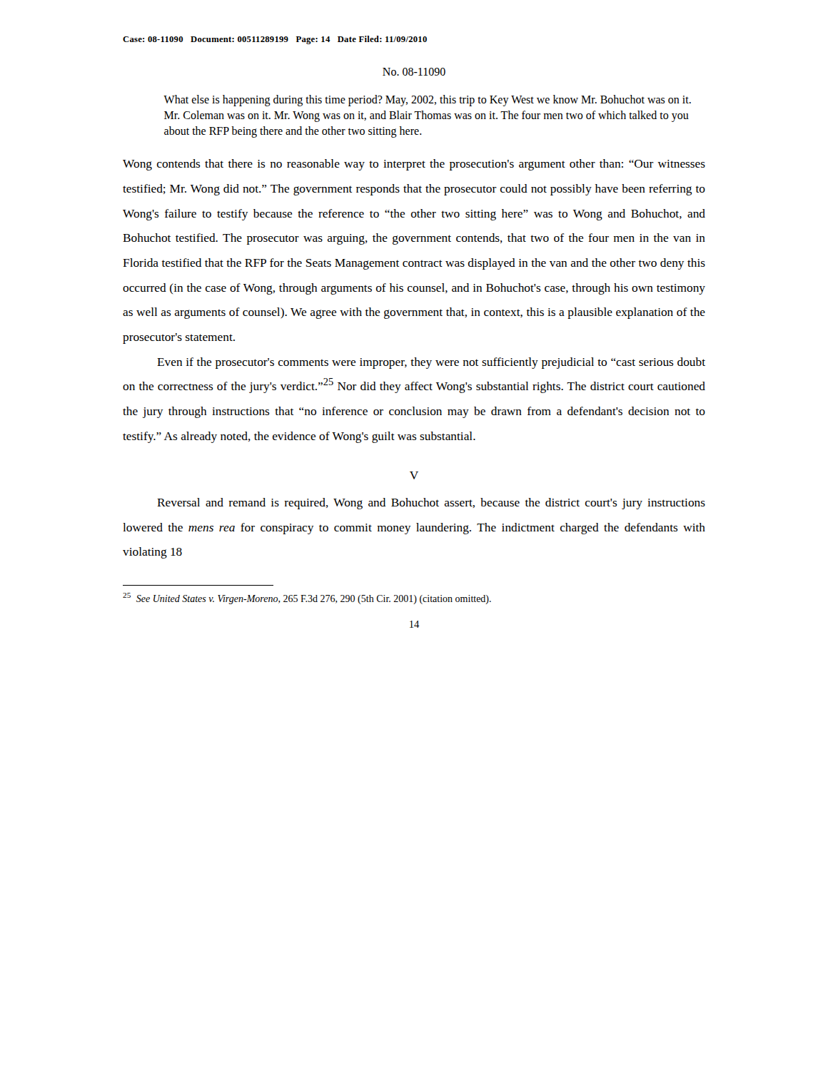Case: 08-11090 Document: 00511289199 Page: 14 Date Filed: 11/09/2010
No. 08-11090
What else is happening during this time period? May, 2002, this trip to Key West we know Mr. Bohuchot was on it. Mr. Coleman was on it. Mr. Wong was on it, and Blair Thomas was on it. The four men two of which talked to you about the RFP being there and the other two sitting here.
Wong contends that there is no reasonable way to interpret the prosecution's argument other than: “Our witnesses testified; Mr. Wong did not.” The government responds that the prosecutor could not possibly have been referring to Wong's failure to testify because the reference to “the other two sitting here” was to Wong and Bohuchot, and Bohuchot testified. The prosecutor was arguing, the government contends, that two of the four men in the van in Florida testified that the RFP for the Seats Management contract was displayed in the van and the other two deny this occurred (in the case of Wong, through arguments of his counsel, and in Bohuchot's case, through his own testimony as well as arguments of counsel). We agree with the government that, in context, this is a plausible explanation of the prosecutor's statement.
Even if the prosecutor's comments were improper, they were not sufficiently prejudicial to “cast serious doubt on the correctness of the jury's verdict.”25 Nor did they affect Wong's substantial rights. The district court cautioned the jury through instructions that “no inference or conclusion may be drawn from a defendant's decision not to testify.” As already noted, the evidence of Wong's guilt was substantial.
V
Reversal and remand is required, Wong and Bohuchot assert, because the district court's jury instructions lowered the mens rea for conspiracy to commit money laundering. The indictment charged the defendants with violating 18
25 See United States v. Virgen-Moreno, 265 F.3d 276, 290 (5th Cir. 2001) (citation omitted).
14